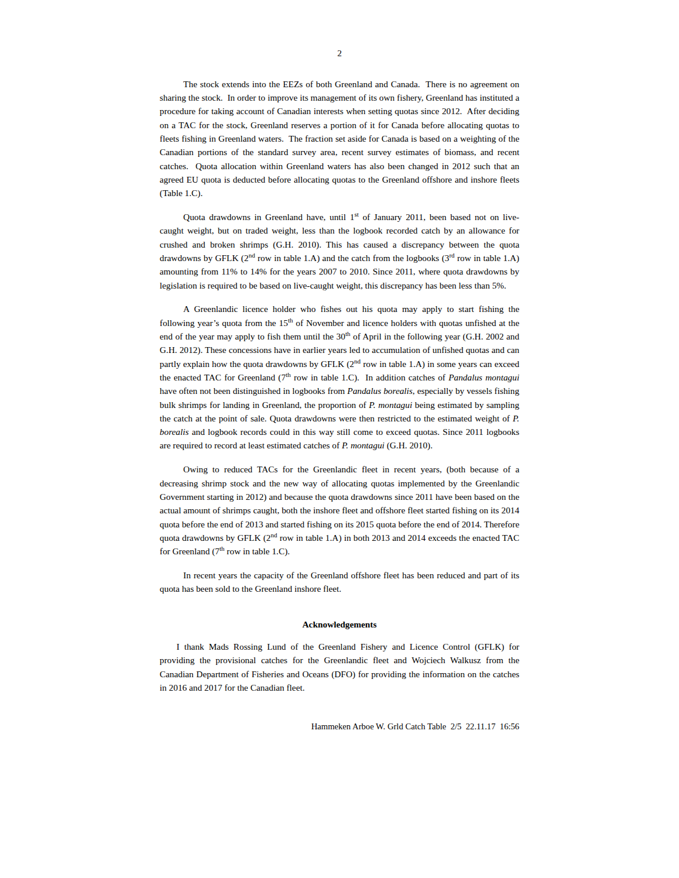2
The stock extends into the EEZs of both Greenland and Canada. There is no agreement on sharing the stock. In order to improve its management of its own fishery, Greenland has instituted a procedure for taking account of Canadian interests when setting quotas since 2012. After deciding on a TAC for the stock, Greenland reserves a portion of it for Canada before allocating quotas to fleets fishing in Greenland waters. The fraction set aside for Canada is based on a weighting of the Canadian portions of the standard survey area, recent survey estimates of biomass, and recent catches. Quota allocation within Greenland waters has also been changed in 2012 such that an agreed EU quota is deducted before allocating quotas to the Greenland offshore and inshore fleets (Table 1.C).
Quota drawdowns in Greenland have, until 1st of January 2011, been based not on live-caught weight, but on traded weight, less than the logbook recorded catch by an allowance for crushed and broken shrimps (G.H. 2010). This has caused a discrepancy between the quota drawdowns by GFLK (2nd row in table 1.A) and the catch from the logbooks (3rd row in table 1.A) amounting from 11% to 14% for the years 2007 to 2010. Since 2011, where quota drawdowns by legislation is required to be based on live-caught weight, this discrepancy has been less than 5%.
A Greenlandic licence holder who fishes out his quota may apply to start fishing the following year’s quota from the 15th of November and licence holders with quotas unfished at the end of the year may apply to fish them until the 30th of April in the following year (G.H. 2002 and G.H. 2012). These concessions have in earlier years led to accumulation of unfished quotas and can partly explain how the quota drawdowns by GFLK (2nd row in table 1.A) in some years can exceed the enacted TAC for Greenland (7th row in table 1.C). In addition catches of Pandalus montagui have often not been distinguished in logbooks from Pandalus borealis, especially by vessels fishing bulk shrimps for landing in Greenland, the proportion of P. montagui being estimated by sampling the catch at the point of sale. Quota drawdowns were then restricted to the estimated weight of P. borealis and logbook records could in this way still come to exceed quotas. Since 2011 logbooks are required to record at least estimated catches of P. montagui (G.H. 2010).
Owing to reduced TACs for the Greenlandic fleet in recent years, (both because of a decreasing shrimp stock and the new way of allocating quotas implemented by the Greenlandic Government starting in 2012) and because the quota drawdowns since 2011 have been based on the actual amount of shrimps caught, both the inshore fleet and offshore fleet started fishing on its 2014 quota before the end of 2013 and started fishing on its 2015 quota before the end of 2014. Therefore quota drawdowns by GFLK (2nd row in table 1.A) in both 2013 and 2014 exceeds the enacted TAC for Greenland (7th row in table 1.C).
In recent years the capacity of the Greenland offshore fleet has been reduced and part of its quota has been sold to the Greenland inshore fleet.
Acknowledgements
I thank Mads Rossing Lund of the Greenland Fishery and Licence Control (GFLK) for providing the provisional catches for the Greenlandic fleet and Wojciech Walkusz from the Canadian Department of Fisheries and Oceans (DFO) for providing the information on the catches in 2016 and 2017 for the Canadian fleet.
Hammeken Arboe W. Grld Catch Table 2/5 22.11.17 16:56